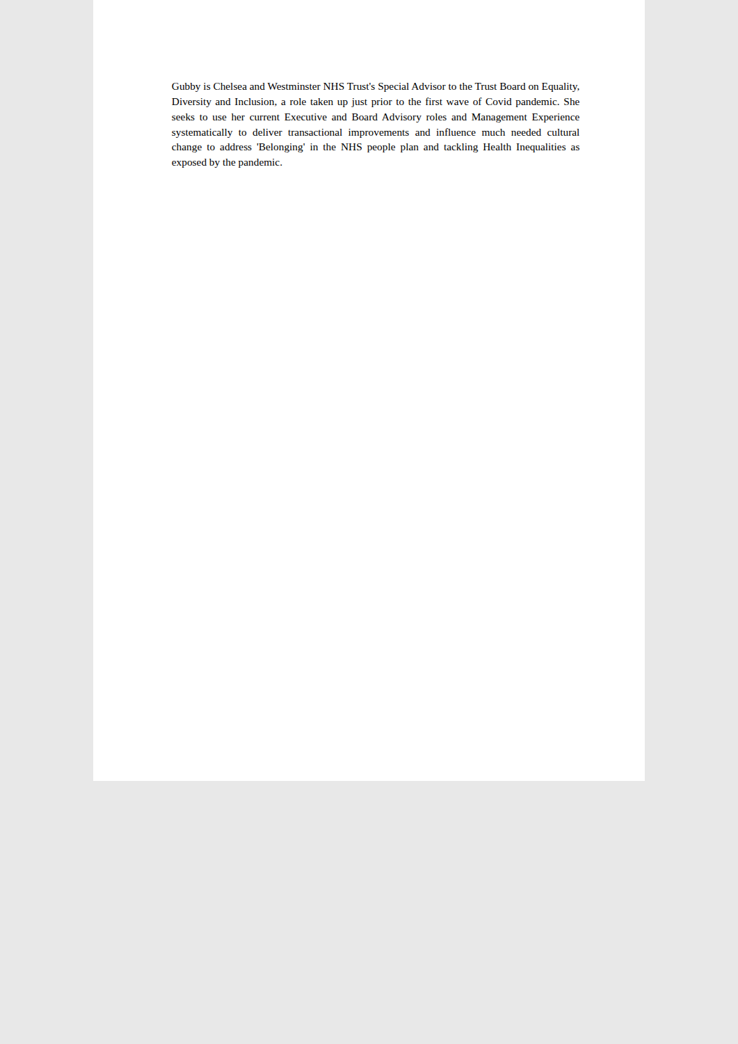Gubby is Chelsea and Westminster NHS Trust's Special Advisor to the Trust Board on Equality, Diversity and Inclusion, a role taken up just prior to the first wave of Covid pandemic. She seeks to use her current Executive and Board Advisory roles and Management Experience systematically to deliver transactional improvements and influence much needed cultural change to address 'Belonging' in the NHS people plan and tackling Health Inequalities as exposed by the pandemic.